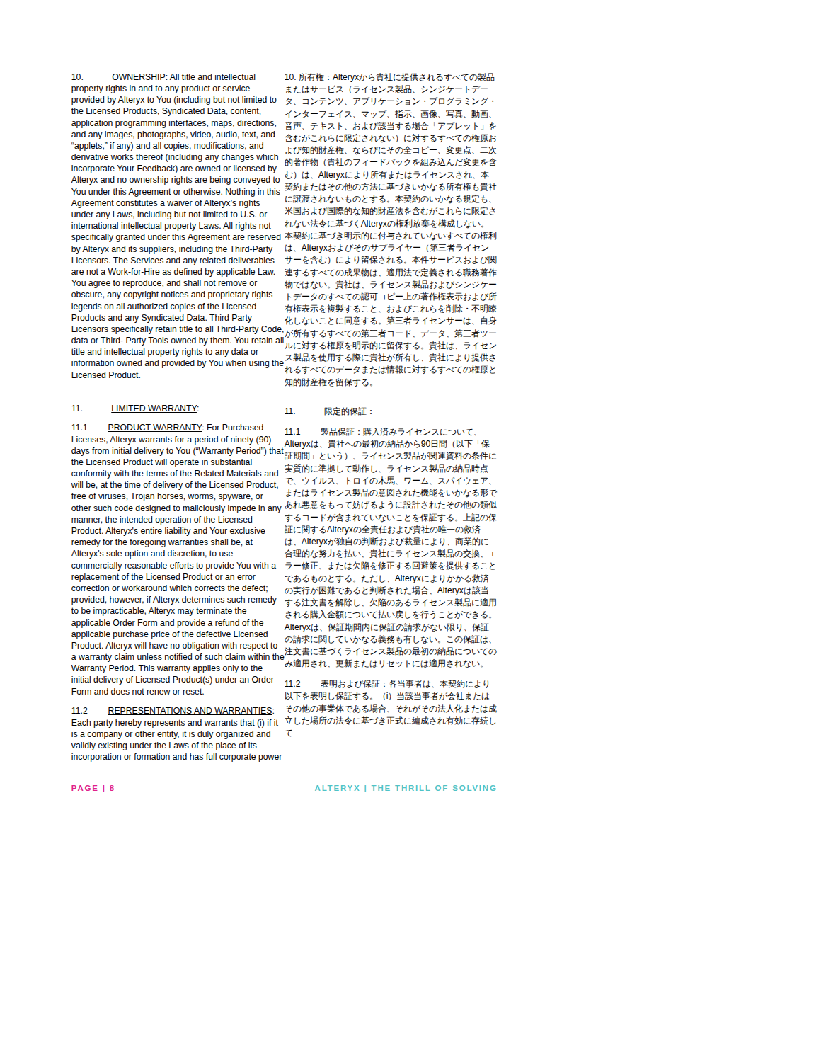| 10. OWNERSHIP : All title and intellectual property rights in and to any product or service provided by Alteryx to You (including but not limited to the Licensed Products, Syndicated Data, content, application programming interfaces, maps, directions, and any images, photographs, video, audio, text, and “applets,” if any) and all copies, modifications, and derivative works thereof (including any changes which incorporate Your Feedback) are owned or licensed by Alteryx and no ownership rights are being conveyed to You under this Agreement or otherwise. Nothing in this Agreement constitutes a waiver of Alteryx’s rights under any Laws, including but not limited to U.S. or international intellectual property Laws. All rights not specifically granted under this Agreement are reserved by Alteryx and its suppliers, including the Third-Party Licensors. The Services and any related deliverables are not a Work-for-Hire as defined by applicable Law. You agree to reproduce, and shall not remove or obscure, any copyright notices and proprietary rights legends on all authorized copies of the Licensed Products and any Syndicated Data. Third Party Licensors specifically retain title to all Third-Party Code, data or Third- Party Tools owned by them. You retain all title and intellectual property rights to any data or information owned and provided by You when using the Licensed Product. 11. LIMITED WARRANTY : 11.1 PRODUCT WARRANTY : For Purchased Licenses, Alteryx warrants for a period of ninety (90) days from initial delivery to You (“Warranty Period”) that the Licensed Product will operate in substantial conformity with the terms of the Related Materials and will be, at the time of delivery of the Licensed Product, free of viruses, Trojan horses, worms, spyware, or other such code designed to maliciously impede in any manner, the intended operation of the Licensed Product. Alteryx's entire liability and Your exclusive remedy for the foregoing warranties shall be, at Alteryx's sole option and discretion, to use commercially reasonable efforts to provide You with a replacement of the Licensed Product or an error correction or workaround which corrects the defect; provided, however, if Alteryx determines such remedy to be impracticable, Alteryx may terminate the applicable Order Form and provide a refund of the applicable purchase price of the defective Licensed Product. Alteryx will have no obligation with respect to a warranty claim unless notified of such claim within the Warranty Period. This warranty applies only to the initial delivery of Licensed Product(s) under an Order Form and does not renew or reset. 11.2 REPRESENTATIONS AND WARRANTIES : Each party hereby represents and warrants that (i) if it is a company or other entity, it is duly organized and validly existing under the Laws of the place of its incorporation or formation and has full corporate power | 10. 所有権：Alteryxから貴社に提供されるすべての製品またはサービス（ライセンス製品、シンジケートデータ、コンテンツ、アプリケーション・プログラミング・インターフェイス、マップ、指示、画像、写真、動画、音声、テキスト、および該当する場合「アプレット」を含むがこれらに限定されない）に対するすべての権原および知的財産権、ならびにその全コピー、変更点、二次的著作物（貴社のフィードバックを組み込んだ変更を含む）は、Alteryxにより所有またはライセンスされ、本契約またはその他の方法に基づきいかなる所有権も貴社に譲渡されないものとする。本契約のいかなる規定も、米国および国際的な知的財産法を含むがこれらに限定されない法令に基づくAlteryxの権利放棄を構成しない。本契約に基づき明示的に付与されていないすべての権利は、Alteryxおよびそのサプライヤー（第三者ライセンサーを含む）により留保される。本件サービスおよび関連するすべての成果物は、適用法で定義される職務著作物ではない。貴社は、ライセンス製品およびシンジケートデータのすべての認可コピー上の著作権表示および所有権表示を複製すること、およびこれらを削除・不明瞭化しないことに同意する。第三者ライセンサーは、自身が所有するすべての第三者コード、データ、第三者ツールに対する権原を明示的に留保する。貴社は、ライセンス製品を使用する際に貴社が所有し、貴社により提供されるすべてのデータまたは情報に対するすべての権原と知的財産権を留保する。 11. 限定的保証： 11.1 製品保証：購入済みライセンスについて、Alteryxは、貴社への最初の納品から90日間（以下「保証期間」という）、ライセンス製品が関連資料の条件に実質的に準拠して動作し、ライセンス製品の納品時点で、ウイルス、トロイの木馬、ワーム、スパイウェア、またはライセンス製品の意図された機能をいかなる形であれ悪意をもって妨げるように設計されたその他の類似するコードが含まれていないことを保証する。上記の保証に関するAlteryxの全責任および貴社の唯一の救済は、Alteryxが独自の判断および裁量により、商業的に合理的な努力を払い、貴社にライセンス製品の交換、エラー修正、または欠陥を修正する回避策を提供することであるものとする。ただし、Alteryxによりかかる救済の実行が困難であると判断された場合、Alteryxは該当する注文書を解除し、欠陥のあるライセンス製品に適用される購入金額について払い戻しを行うことができる。Alteryxは、保証期間内に保証の請求がない限り、保証の請求に関していかなる義務も有しない。この保証は、注文書に基づくライセンス製品の最初の納品についてのみ適用され、更新またはリセットには適用されない。 11.2 表明および保証：各当事者は、本契約により以下を表明し保証する。（i）当該当事者が会社またはその他の事業体である場合、それがその法人化または成立した場所の法令に基づき正式に編成され有効に存続して |
PAGE | 8 ALTERYX | THE THRILL OF SOLVING